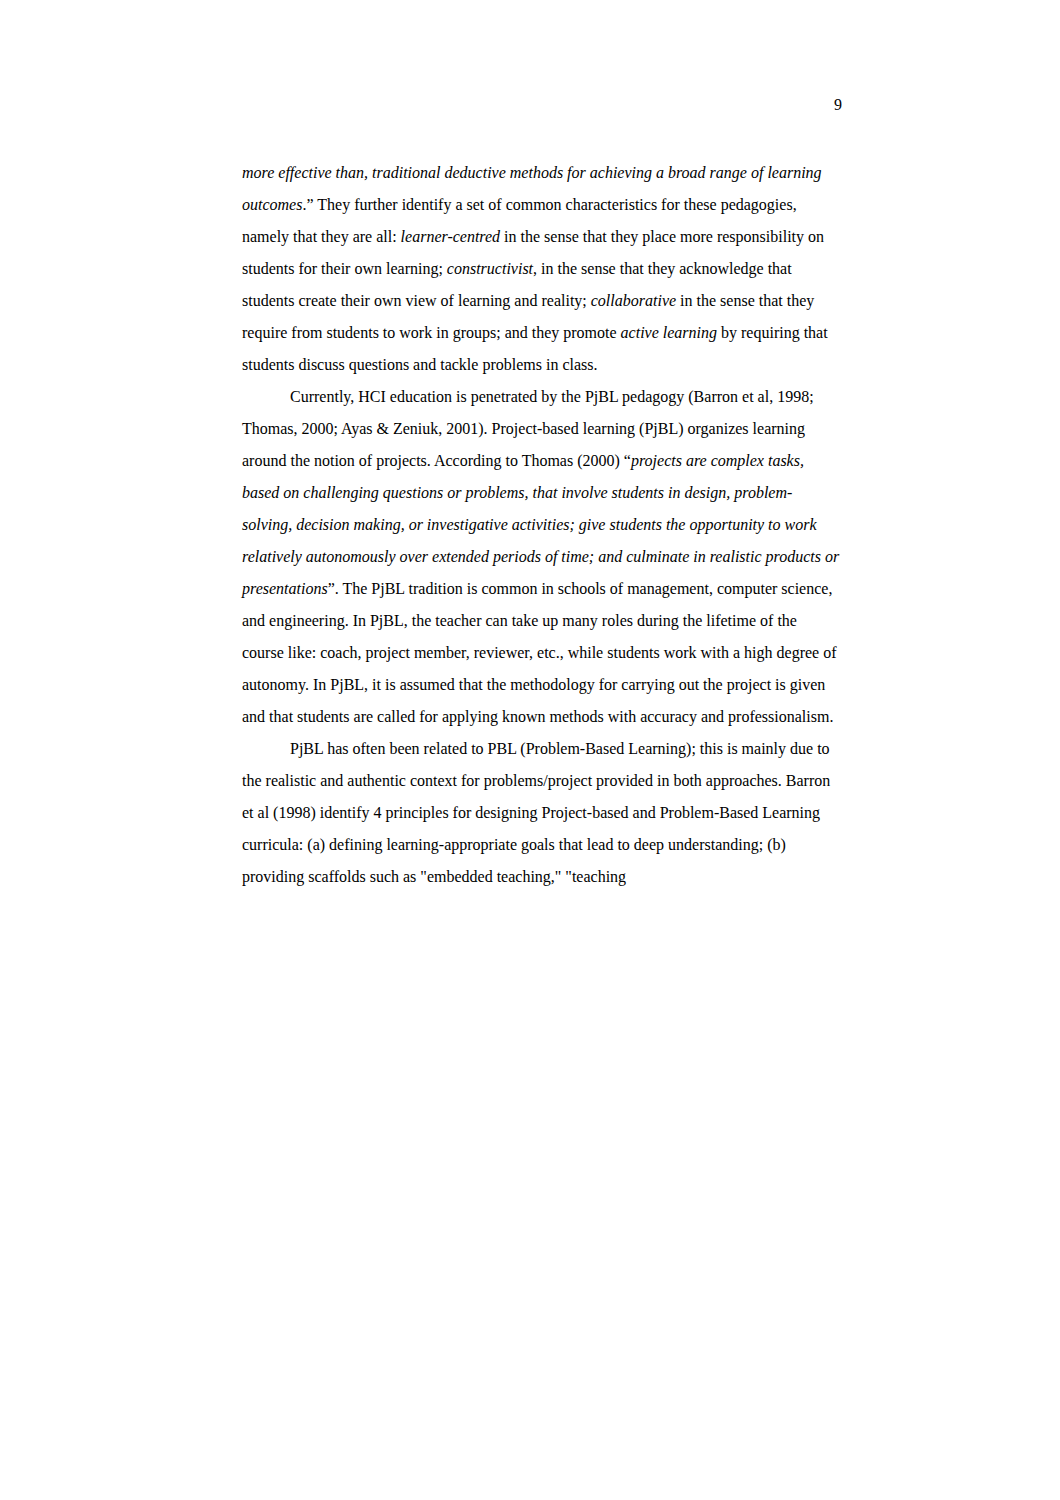9
more effective than, traditional deductive methods for achieving a broad range of learning outcomes.” They further identify a set of common characteristics for these pedagogies, namely that they are all: learner-centred in the sense that they place more responsibility on students for their own learning; constructivist, in the sense that they acknowledge that students create their own view of learning and reality; collaborative in the sense that they require from students to work in groups; and they promote active learning by requiring that students discuss questions and tackle problems in class.
Currently, HCI education is penetrated by the PjBL pedagogy (Barron et al, 1998; Thomas, 2000; Ayas & Zeniuk, 2001). Project-based learning (PjBL) organizes learning around the notion of projects. According to Thomas (2000) “projects are complex tasks, based on challenging questions or problems, that involve students in design, problem-solving, decision making, or investigative activities; give students the opportunity to work relatively autonomously over extended periods of time; and culminate in realistic products or presentations”. The PjBL tradition is common in schools of management, computer science, and engineering. In PjBL, the teacher can take up many roles during the lifetime of the course like: coach, project member, reviewer, etc., while students work with a high degree of autonomy. In PjBL, it is assumed that the methodology for carrying out the project is given and that students are called for applying known methods with accuracy and professionalism.
PjBL has often been related to PBL (Problem-Based Learning); this is mainly due to the realistic and authentic context for problems/project provided in both approaches. Barron et al (1998) identify 4 principles for designing Project-based and Problem-Based Learning curricula: (a) defining learning-appropriate goals that lead to deep understanding; (b) providing scaffolds such as "embedded teaching," "teaching